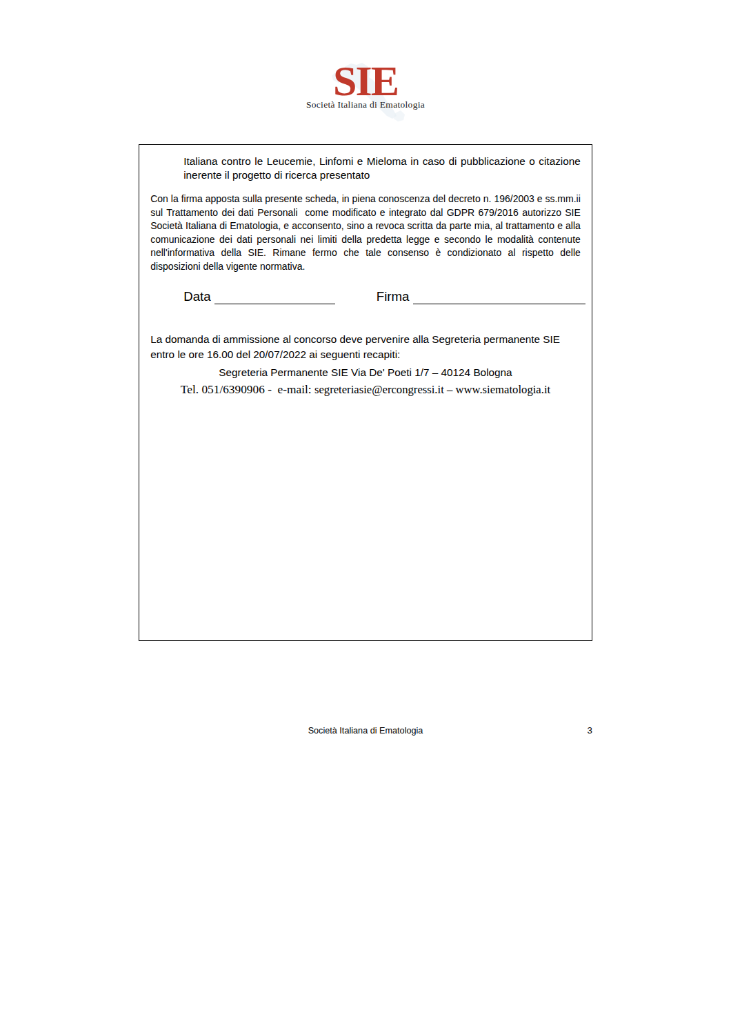SIE
Società Italiana di Ematologia
Italiana contro le Leucemie, Linfomi e Mieloma in caso di pubblicazione o citazione inerente il progetto di ricerca presentato
Con la firma apposta sulla presente scheda, in piena conoscenza del decreto n. 196/2003 e ss.mm.ii sul Trattamento dei dati Personali come modificato e integrato dal GDPR 679/2016 autorizzo SIE Società Italiana di Ematologia, e acconsento, sino a revoca scritta da parte mia, al trattamento e alla comunicazione dei dati personali nei limiti della predetta legge e secondo le modalità contenute nell'informativa della SIE. Rimane fermo che tale consenso è condizionato al rispetto delle disposizioni della vigente normativa.
Data Firma
La domanda di ammissione al concorso deve pervenire alla Segreteria permanente SIE entro le ore 16.00 del 20/07/2022 ai seguenti recapiti:
Segreteria Permanente SIE Via De' Poeti 1/7 – 40124 Bologna
Tel. 051/6390906 - e-mail: segreteriasie@ercongressi.it – www.siematologia.it
Società Italiana di Ematologia 3